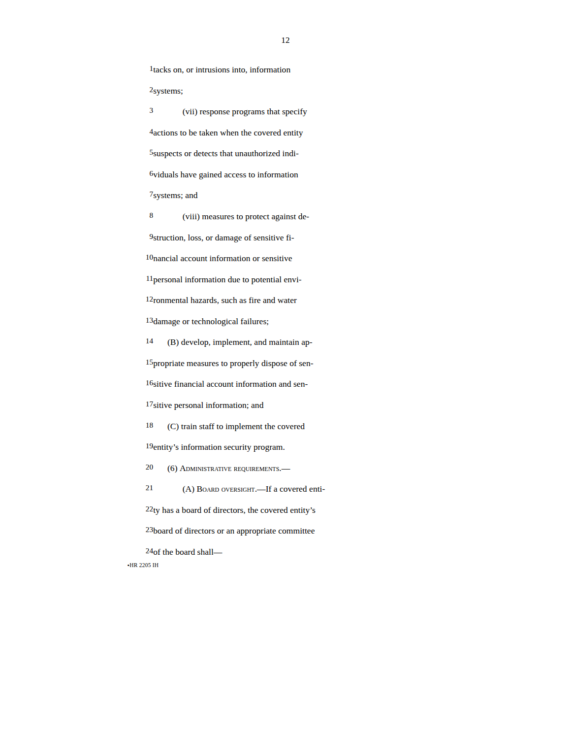12
| 1 | tacks on, or intrusions into, information |
| 2 | systems; |
| 3 | (vii) response programs that specify |
| 4 | actions to be taken when the covered entity |
| 5 | suspects or detects that unauthorized indi- |
| 6 | viduals have gained access to information |
| 7 | systems; and |
| 8 | (viii) measures to protect against de- |
| 9 | struction, loss, or damage of sensitive fi- |
| 10 | nancial account information or sensitive |
| 11 | personal information due to potential envi- |
| 12 | ronmental hazards, such as fire and water |
| 13 | damage or technological failures; |
| 14 | (B) develop, implement, and maintain ap- |
| 15 | propriate measures to properly dispose of sen- |
| 16 | sitive financial account information and sen- |
| 17 | sitive personal information; and |
| 18 | (C) train staff to implement the covered |
| 19 | entity’s information security program. |
| 20 | (6) Administrative requirements. — |
| 21 | (A) Board oversight. —If a covered enti- |
| 22 | ty has a board of directors, the covered entity’s |
| 23 | board of directors or an appropriate committee |
| 24 | of the board shall— |
•HR 2205 IH